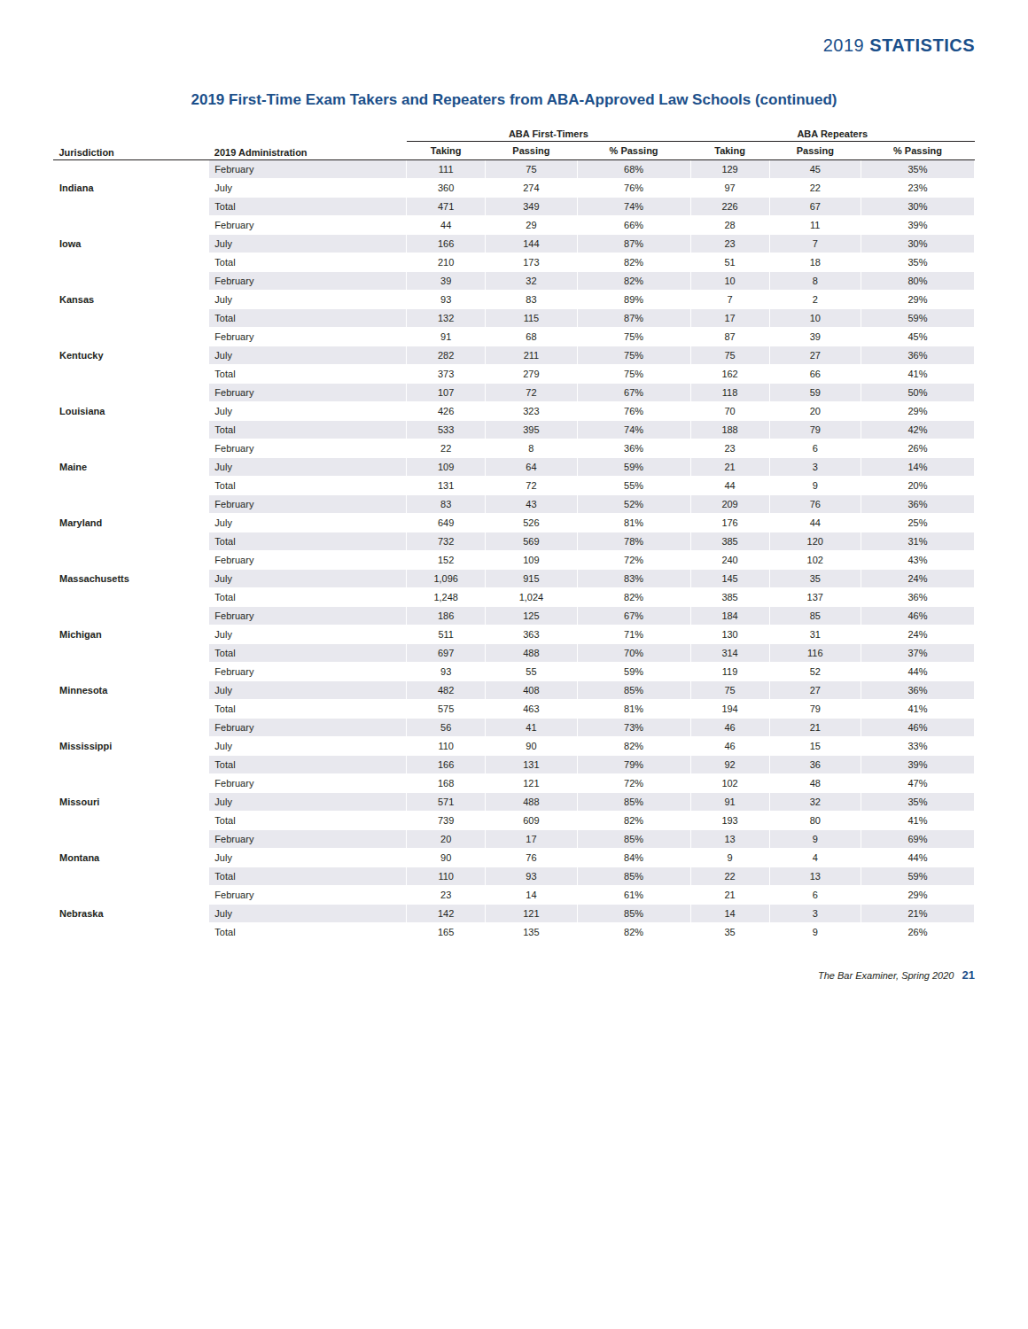2019 STATISTICS
2019 First-Time Exam Takers and Repeaters from ABA-Approved Law Schools (continued)
| Jurisdiction | 2019 Administration | ABA First-Timers | ABA Repeaters |
| --- | --- | --- | --- |
| Taking | Passing | % Passing | Taking | Passing | % Passing |
| Indiana | February | 111 | 75 | 68% | 129 | 45 | 35% |
| July | 360 | 274 | 76% | 97 | 22 | 23% |
| Total | 471 | 349 | 74% | 226 | 67 | 30% |
| Iowa | February | 44 | 29 | 66% | 28 | 11 | 39% |
| July | 166 | 144 | 87% | 23 | 7 | 30% |
| Total | 210 | 173 | 82% | 51 | 18 | 35% |
| Kansas | February | 39 | 32 | 82% | 10 | 8 | 80% |
| July | 93 | 83 | 89% | 7 | 2 | 29% |
| Total | 132 | 115 | 87% | 17 | 10 | 59% |
| Kentucky | February | 91 | 68 | 75% | 87 | 39 | 45% |
| July | 282 | 211 | 75% | 75 | 27 | 36% |
| Total | 373 | 279 | 75% | 162 | 66 | 41% |
| Louisiana | February | 107 | 72 | 67% | 118 | 59 | 50% |
| July | 426 | 323 | 76% | 70 | 20 | 29% |
| Total | 533 | 395 | 74% | 188 | 79 | 42% |
| Maine | February | 22 | 8 | 36% | 23 | 6 | 26% |
| July | 109 | 64 | 59% | 21 | 3 | 14% |
| Total | 131 | 72 | 55% | 44 | 9 | 20% |
| Maryland | February | 83 | 43 | 52% | 209 | 76 | 36% |
| July | 649 | 526 | 81% | 176 | 44 | 25% |
| Total | 732 | 569 | 78% | 385 | 120 | 31% |
| Massachusetts | February | 152 | 109 | 72% | 240 | 102 | 43% |
| July | 1,096 | 915 | 83% | 145 | 35 | 24% |
| Total | 1,248 | 1,024 | 82% | 385 | 137 | 36% |
| Michigan | February | 186 | 125 | 67% | 184 | 85 | 46% |
| July | 511 | 363 | 71% | 130 | 31 | 24% |
| Total | 697 | 488 | 70% | 314 | 116 | 37% |
| Minnesota | February | 93 | 55 | 59% | 119 | 52 | 44% |
| July | 482 | 408 | 85% | 75 | 27 | 36% |
| Total | 575 | 463 | 81% | 194 | 79 | 41% |
| Mississippi | February | 56 | 41 | 73% | 46 | 21 | 46% |
| July | 110 | 90 | 82% | 46 | 15 | 33% |
| Total | 166 | 131 | 79% | 92 | 36 | 39% |
| Missouri | February | 168 | 121 | 72% | 102 | 48 | 47% |
| July | 571 | 488 | 85% | 91 | 32 | 35% |
| Total | 739 | 609 | 82% | 193 | 80 | 41% |
| Montana | February | 20 | 17 | 85% | 13 | 9 | 69% |
| July | 90 | 76 | 84% | 9 | 4 | 44% |
| Total | 110 | 93 | 85% | 22 | 13 | 59% |
| Nebraska | February | 23 | 14 | 61% | 21 | 6 | 29% |
| July | 142 | 121 | 85% | 14 | 3 | 21% |
| Total | 165 | 135 | 82% | 35 | 9 | 26% |
The Bar Examiner, Spring 2020 21